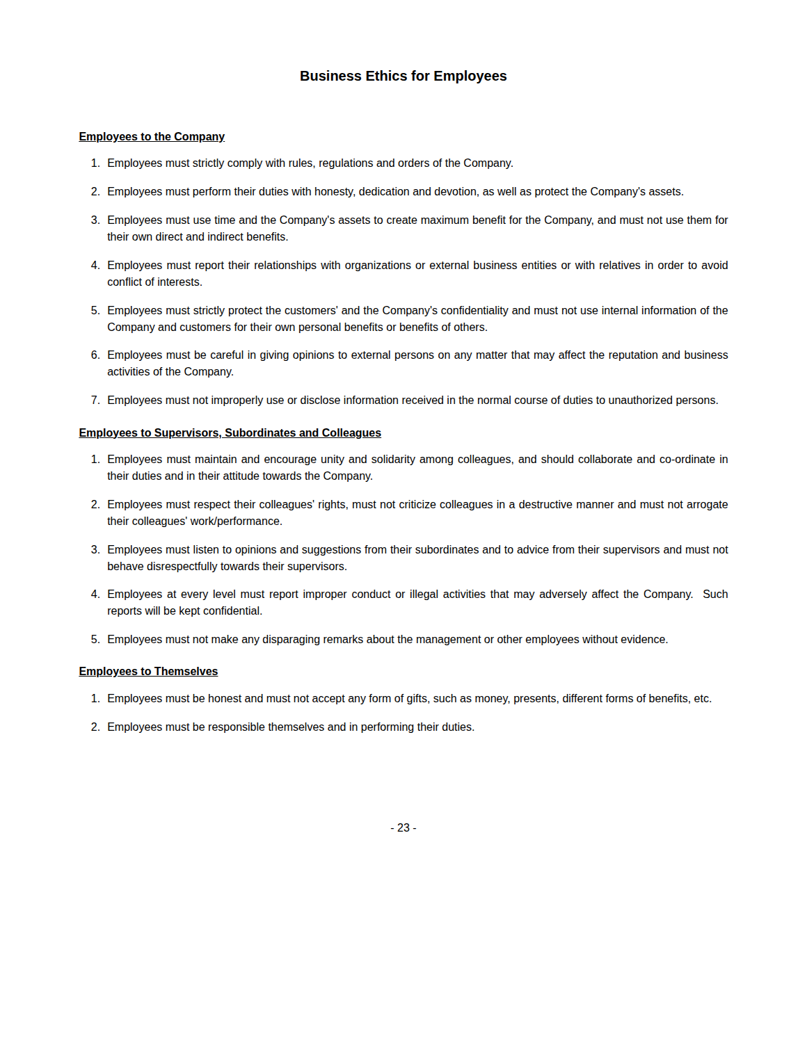Business Ethics for Employees
Employees to the Company
Employees must strictly comply with rules, regulations and orders of the Company.
Employees must perform their duties with honesty, dedication and devotion, as well as protect the Company's assets.
Employees must use time and the Company's assets to create maximum benefit for the Company, and must not use them for their own direct and indirect benefits.
Employees must report their relationships with organizations or external business entities or with relatives in order to avoid conflict of interests.
Employees must strictly protect the customers' and the Company's confidentiality and must not use internal information of the Company and customers for their own personal benefits or benefits of others.
Employees must be careful in giving opinions to external persons on any matter that may affect the reputation and business activities of the Company.
Employees must not improperly use or disclose information received in the normal course of duties to unauthorized persons.
Employees to Supervisors, Subordinates and Colleagues
Employees must maintain and encourage unity and solidarity among colleagues, and should collaborate and co-ordinate in their duties and in their attitude towards the Company.
Employees must respect their colleagues' rights, must not criticize colleagues in a destructive manner and must not arrogate their colleagues' work/performance.
Employees must listen to opinions and suggestions from their subordinates and to advice from their supervisors and must not behave disrespectfully towards their supervisors.
Employees at every level must report improper conduct or illegal activities that may adversely affect the Company. Such reports will be kept confidential.
Employees must not make any disparaging remarks about the management or other employees without evidence.
Employees to Themselves
Employees must be honest and must not accept any form of gifts, such as money, presents, different forms of benefits, etc.
Employees must be responsible themselves and in performing their duties.
- 23 -